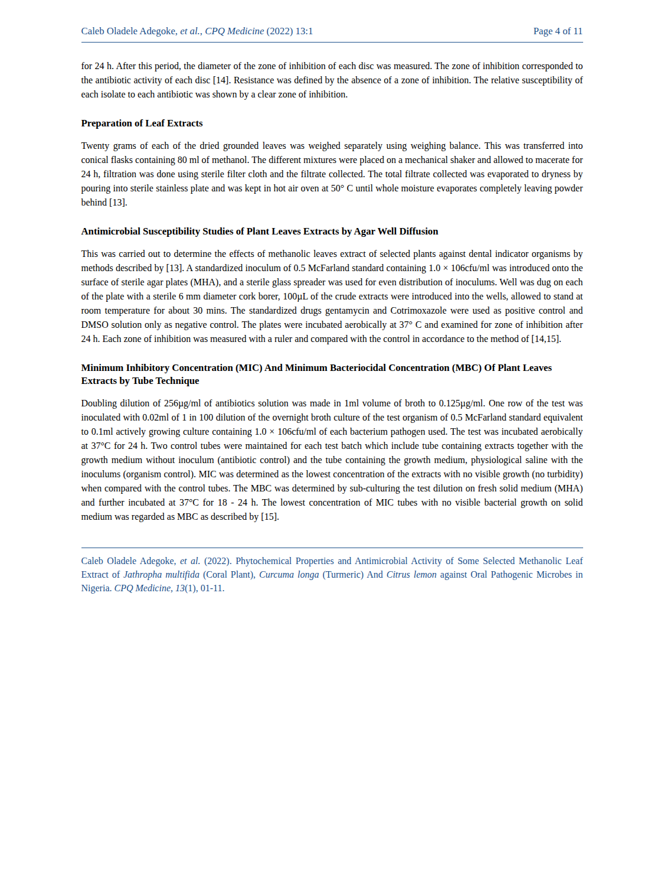Caleb Oladele Adegoke, et al., CPQ Medicine (2022) 13:1
Page 4 of 11
for 24 h. After this period, the diameter of the zone of inhibition of each disc was measured. The zone of inhibition corresponded to the antibiotic activity of each disc [14]. Resistance was defined by the absence of a zone of inhibition. The relative susceptibility of each isolate to each antibiotic was shown by a clear zone of inhibition.
Preparation of Leaf Extracts
Twenty grams of each of the dried grounded leaves was weighed separately using weighing balance. This was transferred into conical flasks containing 80 ml of methanol. The different mixtures were placed on a mechanical shaker and allowed to macerate for 24 h, filtration was done using sterile filter cloth and the filtrate collected. The total filtrate collected was evaporated to dryness by pouring into sterile stainless plate and was kept in hot air oven at 50° C until whole moisture evaporates completely leaving powder behind [13].
Antimicrobial Susceptibility Studies of Plant Leaves Extracts by Agar Well Diffusion
This was carried out to determine the effects of methanolic leaves extract of selected plants against dental indicator organisms by methods described by [13]. A standardized inoculum of 0.5 McFarland standard containing 1.0 × 106cfu/ml was introduced onto the surface of sterile agar plates (MHA), and a sterile glass spreader was used for even distribution of inoculums. Well was dug on each of the plate with a sterile 6 mm diameter cork borer, 100µL of the crude extracts were introduced into the wells, allowed to stand at room temperature for about 30 mins. The standardized drugs gentamycin and Cotrimoxazole were used as positive control and DMSO solution only as negative control. The plates were incubated aerobically at 37° C and examined for zone of inhibition after 24 h. Each zone of inhibition was measured with a ruler and compared with the control in accordance to the method of [14,15].
Minimum Inhibitory Concentration (MIC) And Minimum Bacteriocidal Concentration (MBC) Of Plant Leaves Extracts by Tube Technique
Doubling dilution of 256µg/ml of antibiotics solution was made in 1ml volume of broth to 0.125µg/ml. One row of the test was inoculated with 0.02ml of 1 in 100 dilution of the overnight broth culture of the test organism of 0.5 McFarland standard equivalent to 0.1ml actively growing culture containing 1.0 × 106cfu/ml of each bacterium pathogen used. The test was incubated aerobically at 37°C for 24 h. Two control tubes were maintained for each test batch which include tube containing extracts together with the growth medium without inoculum (antibiotic control) and the tube containing the growth medium, physiological saline with the inoculums (organism control). MIC was determined as the lowest concentration of the extracts with no visible growth (no turbidity) when compared with the control tubes. The MBC was determined by sub-culturing the test dilution on fresh solid medium (MHA) and further incubated at 37°C for 18 - 24 h. The lowest concentration of MIC tubes with no visible bacterial growth on solid medium was regarded as MBC as described by [15].
Caleb Oladele Adegoke, et al. (2022). Phytochemical Properties and Antimicrobial Activity of Some Selected Methanolic Leaf Extract of Jathropha multifida (Coral Plant), Curcuma longa (Turmeric) And Citrus lemon against Oral Pathogenic Microbes in Nigeria. CPQ Medicine, 13(1), 01-11.